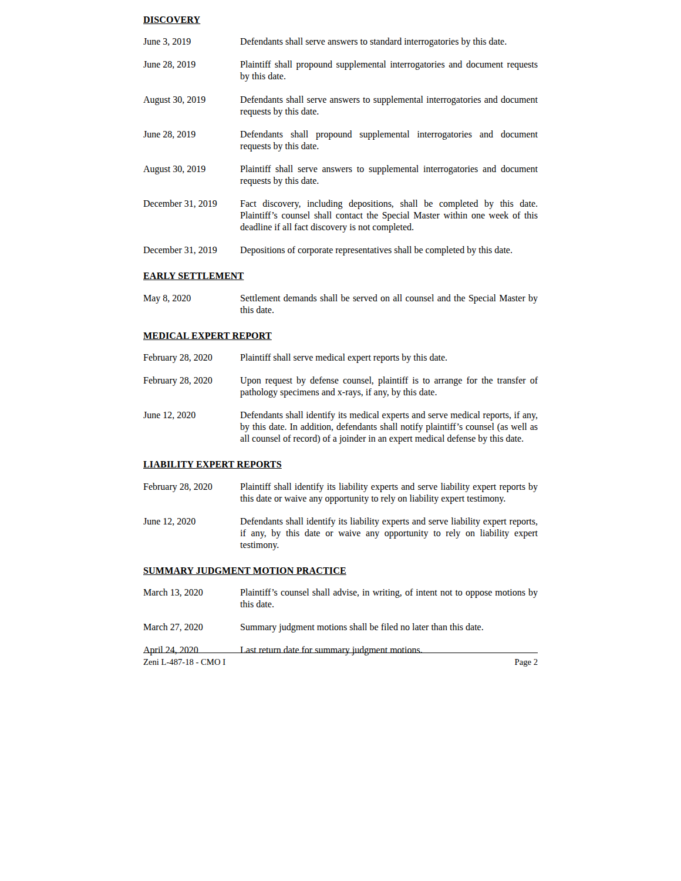DISCOVERY
| June 3, 2019 | Defendants shall serve answers to standard interrogatories by this date. |
| June 28, 2019 | Plaintiff shall propound supplemental interrogatories and document requests by this date. |
| August 30, 2019 | Defendants shall serve answers to supplemental interrogatories and document requests by this date. |
| June 28, 2019 | Defendants shall propound supplemental interrogatories and document requests by this date. |
| August 30, 2019 | Plaintiff shall serve answers to supplemental interrogatories and document requests by this date. |
| December 31, 2019 | Fact discovery, including depositions, shall be completed by this date. Plaintiff’s counsel shall contact the Special Master within one week of this deadline if all fact discovery is not completed. |
| December 31, 2019 | Depositions of corporate representatives shall be completed by this date. |
EARLY SETTLEMENT
| May 8, 2020 | Settlement demands shall be served on all counsel and the Special Master by this date. |
MEDICAL EXPERT REPORT
| February 28, 2020 | Plaintiff shall serve medical expert reports by this date. |
| February 28, 2020 | Upon request by defense counsel, plaintiff is to arrange for the transfer of pathology specimens and x-rays, if any, by this date. |
| June 12, 2020 | Defendants shall identify its medical experts and serve medical reports, if any, by this date. In addition, defendants shall notify plaintiff’s counsel (as well as all counsel of record) of a joinder in an expert medical defense by this date. |
LIABILITY EXPERT REPORTS
| February 28, 2020 | Plaintiff shall identify its liability experts and serve liability expert reports by this date or waive any opportunity to rely on liability expert testimony. |
| June 12, 2020 | Defendants shall identify its liability experts and serve liability expert reports, if any, by this date or waive any opportunity to rely on liability expert testimony. |
SUMMARY JUDGMENT MOTION PRACTICE
| March 13, 2020 | Plaintiff’s counsel shall advise, in writing, of intent not to oppose motions by this date. |
| March 27, 2020 | Summary judgment motions shall be filed no later than this date. |
| April 24, 2020 | Last return date for summary judgment motions. |
Zeni L-487-18 - CMO I
Page 2